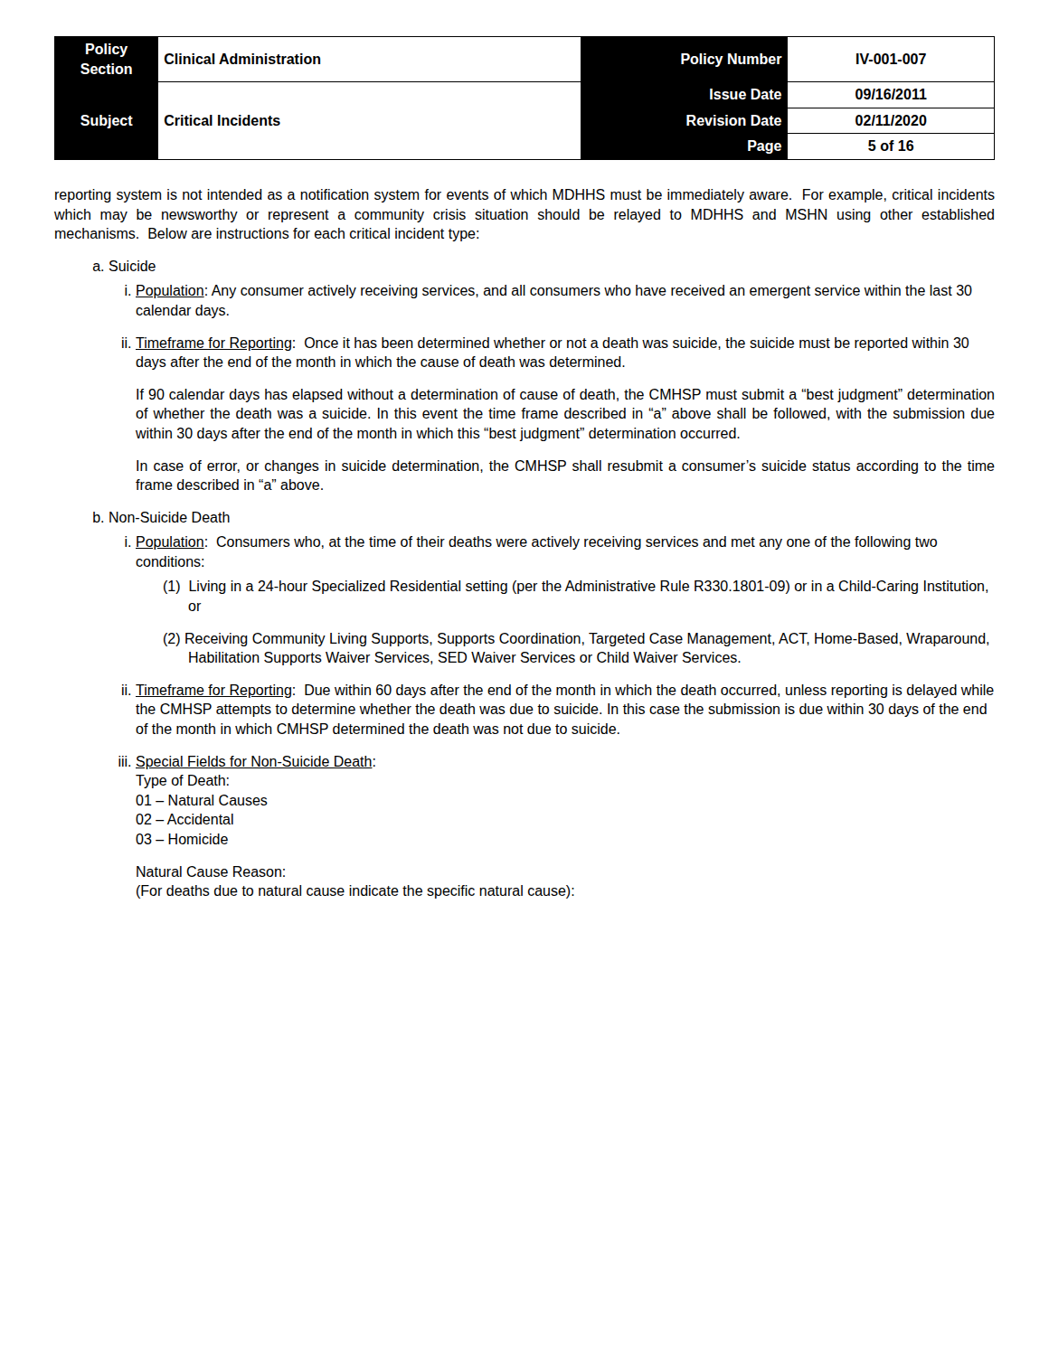| Policy Section | Clinical Administration | Policy Number | IV-001-007 |
| Subject | Critical Incidents | Issue Date | 09/16/2011 |
| Revision Date | 02/11/2020 |
| Page | 5 of 16 |
reporting system is not intended as a notification system for events of which MDHHS must be immediately aware. For example, critical incidents which may be newsworthy or represent a community crisis situation should be relayed to MDHHS and MSHN using other established mechanisms. Below are instructions for each critical incident type:
Suicide
Population: Any consumer actively receiving services, and all consumers who have received an emergent service within the last 30 calendar days.
Timeframe for Reporting: Once it has been determined whether or not a death was suicide, the suicide must be reported within 30 days after the end of the month in which the cause of death was determined.
If 90 calendar days has elapsed without a determination of cause of death, the CMHSP must submit a “best judgment” determination of whether the death was a suicide. In this event the time frame described in “a” above shall be followed, with the submission due within 30 days after the end of the month in which this “best judgment” determination occurred.
In case of error, or changes in suicide determination, the CMHSP shall resubmit a consumer’s suicide status according to the time frame described in “a” above.
Non-Suicide Death
Population: Consumers who, at the time of their deaths were actively receiving services and met any one of the following two conditions:
(1) Living in a 24-hour Specialized Residential setting (per the Administrative Rule R330.1801-09) or in a Child-Caring Institution, or
(2) Receiving Community Living Supports, Supports Coordination, Targeted Case Management, ACT, Home-Based, Wraparound, Habilitation Supports Waiver Services, SED Waiver Services or Child Waiver Services.
Timeframe for Reporting: Due within 60 days after the end of the month in which the death occurred, unless reporting is delayed while the CMHSP attempts to determine whether the death was due to suicide. In this case the submission is due within 30 days of the end of the month in which CMHSP determined the death was not due to suicide.
Special Fields for Non-Suicide Death:
Type of Death:
01 – Natural Causes
02 – Accidental
03 – Homicide
Natural Cause Reason:
(For deaths due to natural cause indicate the specific natural cause):